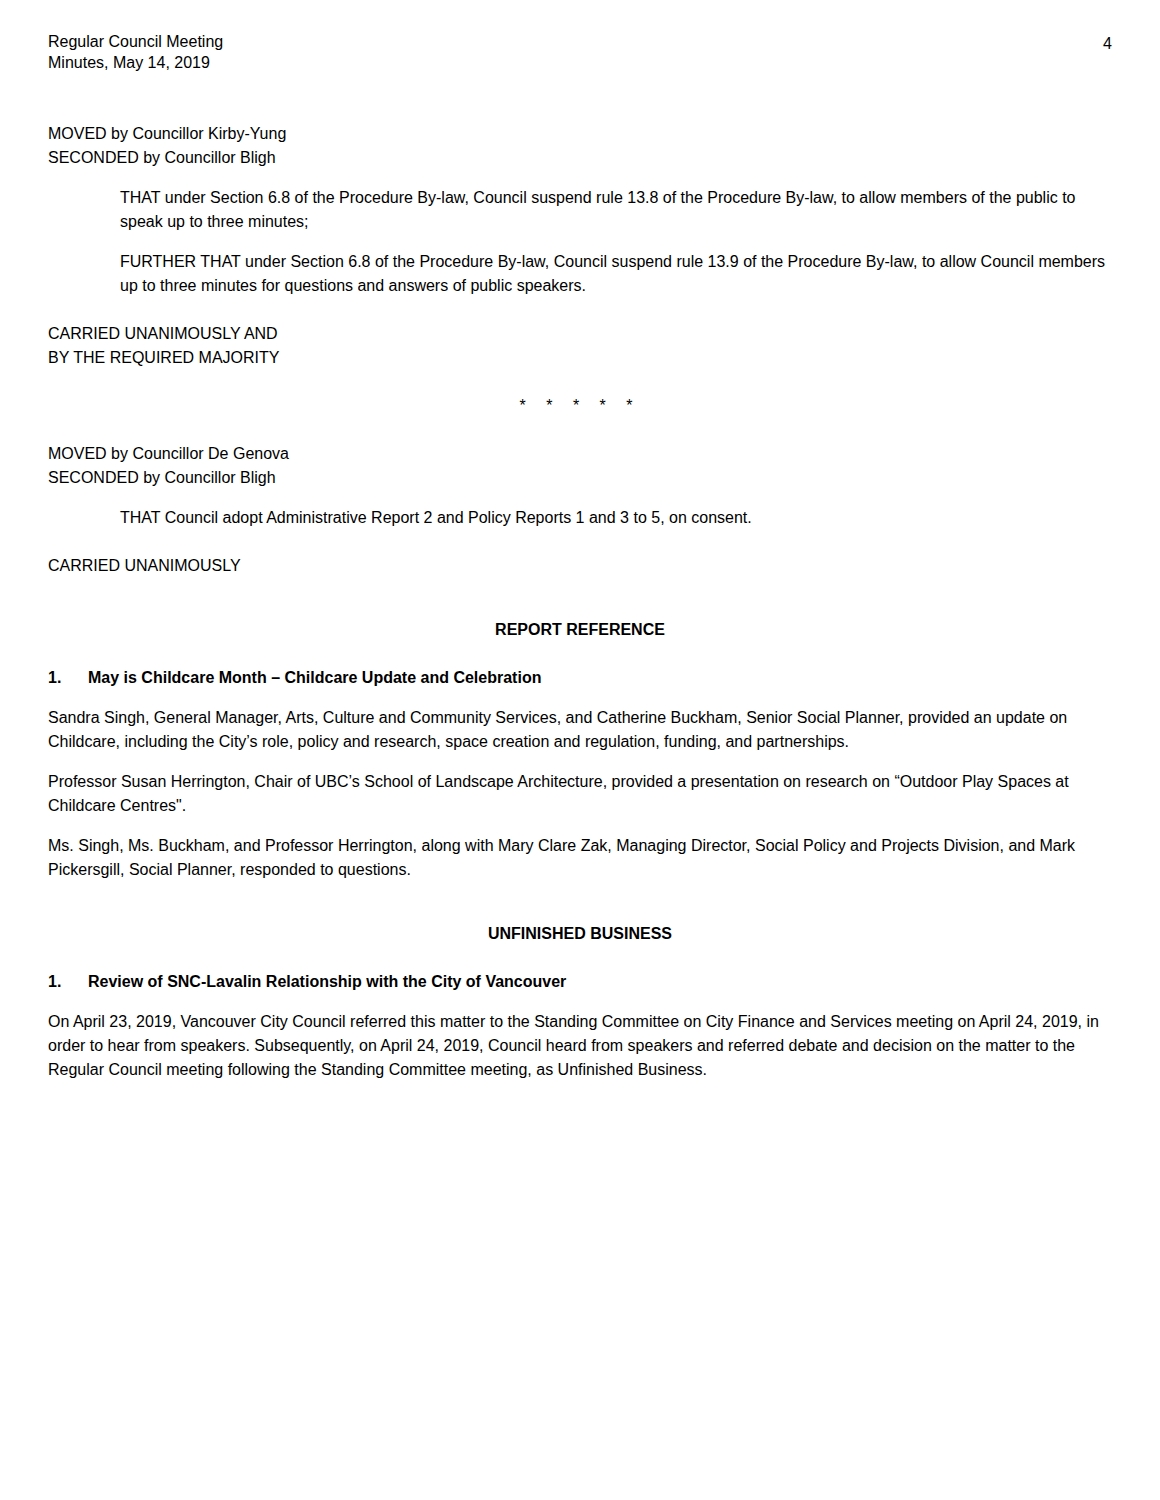Regular Council Meeting
Minutes, May 14, 2019
4
MOVED by Councillor Kirby-Yung
SECONDED by Councillor Bligh
THAT under Section 6.8 of the Procedure By-law, Council suspend rule 13.8 of the Procedure By-law, to allow members of the public to speak up to three minutes;
FURTHER THAT under Section 6.8 of the Procedure By-law, Council suspend rule 13.9 of the Procedure By-law, to allow Council members up to three minutes for questions and answers of public speakers.
CARRIED UNANIMOUSLY AND
BY THE REQUIRED MAJORITY
* * * * *
MOVED by Councillor De Genova
SECONDED by Councillor Bligh
THAT Council adopt Administrative Report 2 and Policy Reports 1 and 3 to 5, on consent.
CARRIED UNANIMOUSLY
REPORT REFERENCE
1. May is Childcare Month – Childcare Update and Celebration
Sandra Singh, General Manager, Arts, Culture and Community Services, and Catherine Buckham, Senior Social Planner, provided an update on Childcare, including the City’s role, policy and research, space creation and regulation, funding, and partnerships.
Professor Susan Herrington, Chair of UBC’s School of Landscape Architecture, provided a presentation on research on “Outdoor Play Spaces at Childcare Centres".
Ms. Singh, Ms. Buckham, and Professor Herrington, along with Mary Clare Zak, Managing Director, Social Policy and Projects Division, and Mark Pickersgill, Social Planner, responded to questions.
UNFINISHED BUSINESS
1. Review of SNC-Lavalin Relationship with the City of Vancouver
On April 23, 2019, Vancouver City Council referred this matter to the Standing Committee on City Finance and Services meeting on April 24, 2019, in order to hear from speakers. Subsequently, on April 24, 2019, Council heard from speakers and referred debate and decision on the matter to the Regular Council meeting following the Standing Committee meeting, as Unfinished Business.